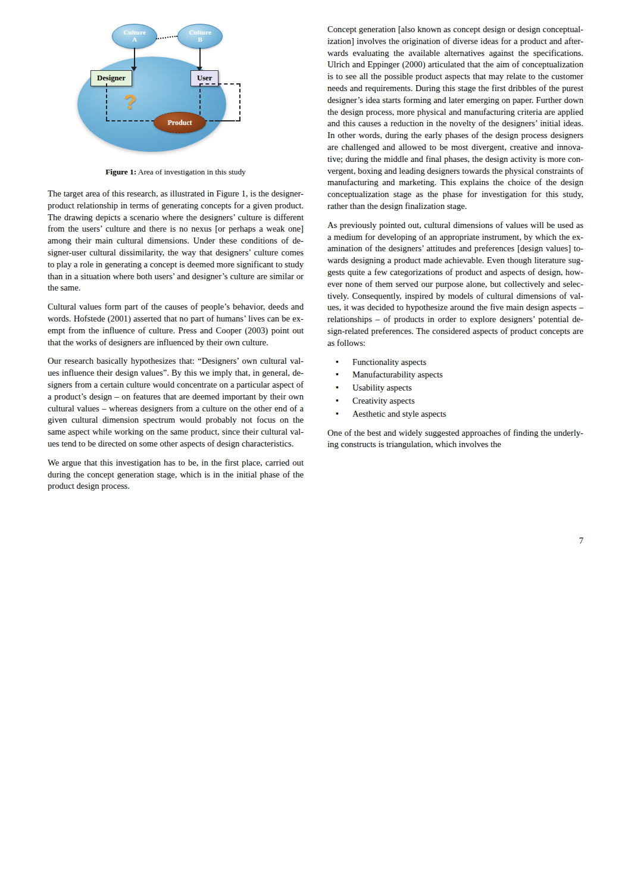Culture
A
Culture
B
Designer
User
Product
?
Figure 1: Area of investigation in this study
The target area of this research, as illustrated in Figure 1, is the designer-product relationship in terms of generating concepts for a given product. The drawing depicts a scenario where the designers’ culture is different from the users’ culture and there is no nexus [or perhaps a weak one] among their main cultural dimensions. Under these conditions of designer-user cultural dissimilarity, the way that designers’ culture comes to play a role in generating a concept is deemed more significant to study than in a situation where both users’ and designer’s culture are similar or the same.
Cultural values form part of the causes of people’s behavior, deeds and words. Hofstede (2001) asserted that no part of humans’ lives can be exempt from the influence of culture. Press and Cooper (2003) point out that the works of designers are influenced by their own culture.
Our research basically hypothesizes that: “Designers’ own cultural values influence their design values”. By this we imply that, in general, designers from a certain culture would concentrate on a particular aspect of a product’s design – on features that are deemed important by their own cultural values – whereas designers from a culture on the other end of a given cultural dimension spectrum would probably not focus on the same aspect while working on the same product, since their cultural values tend to be directed on some other aspects of design characteristics.
We argue that this investigation has to be, in the first place, carried out during the concept generation stage, which is in the initial phase of the product design process.
Concept generation [also known as concept design or design conceptualization] involves the origination of diverse ideas for a product and afterwards evaluating the available alternatives against the specifications. Ulrich and Eppinger (2000) articulated that the aim of conceptualization is to see all the possible product aspects that may relate to the customer needs and requirements. During this stage the first dribbles of the purest designer’s idea starts forming and later emerging on paper. Further down the design process, more physical and manufacturing criteria are applied and this causes a reduction in the novelty of the designers’ initial ideas. In other words, during the early phases of the design process designers are challenged and allowed to be most divergent, creative and innovative; during the middle and final phases, the design activity is more convergent, boxing and leading designers towards the physical constraints of manufacturing and marketing. This explains the choice of the design conceptualization stage as the phase for investigation for this study, rather than the design finalization stage.
As previously pointed out, cultural dimensions of values will be used as a medium for developing of an appropriate instrument, by which the examination of the designers’ attitudes and preferences [design values] towards designing a product made achievable. Even though literature suggests quite a few categorizations of product and aspects of design, however none of them served our purpose alone, but collectively and selectively. Consequently, inspired by models of cultural dimensions of values, it was decided to hypothesize around the five main design aspects – relationships – of products in order to explore designers’ potential design-related preferences. The considered aspects of product concepts are as follows:
Functionality aspects
Manufacturability aspects
Usability aspects
Creativity aspects
Aesthetic and style aspects
One of the best and widely suggested approaches of finding the underlying constructs is triangulation, which involves the
7